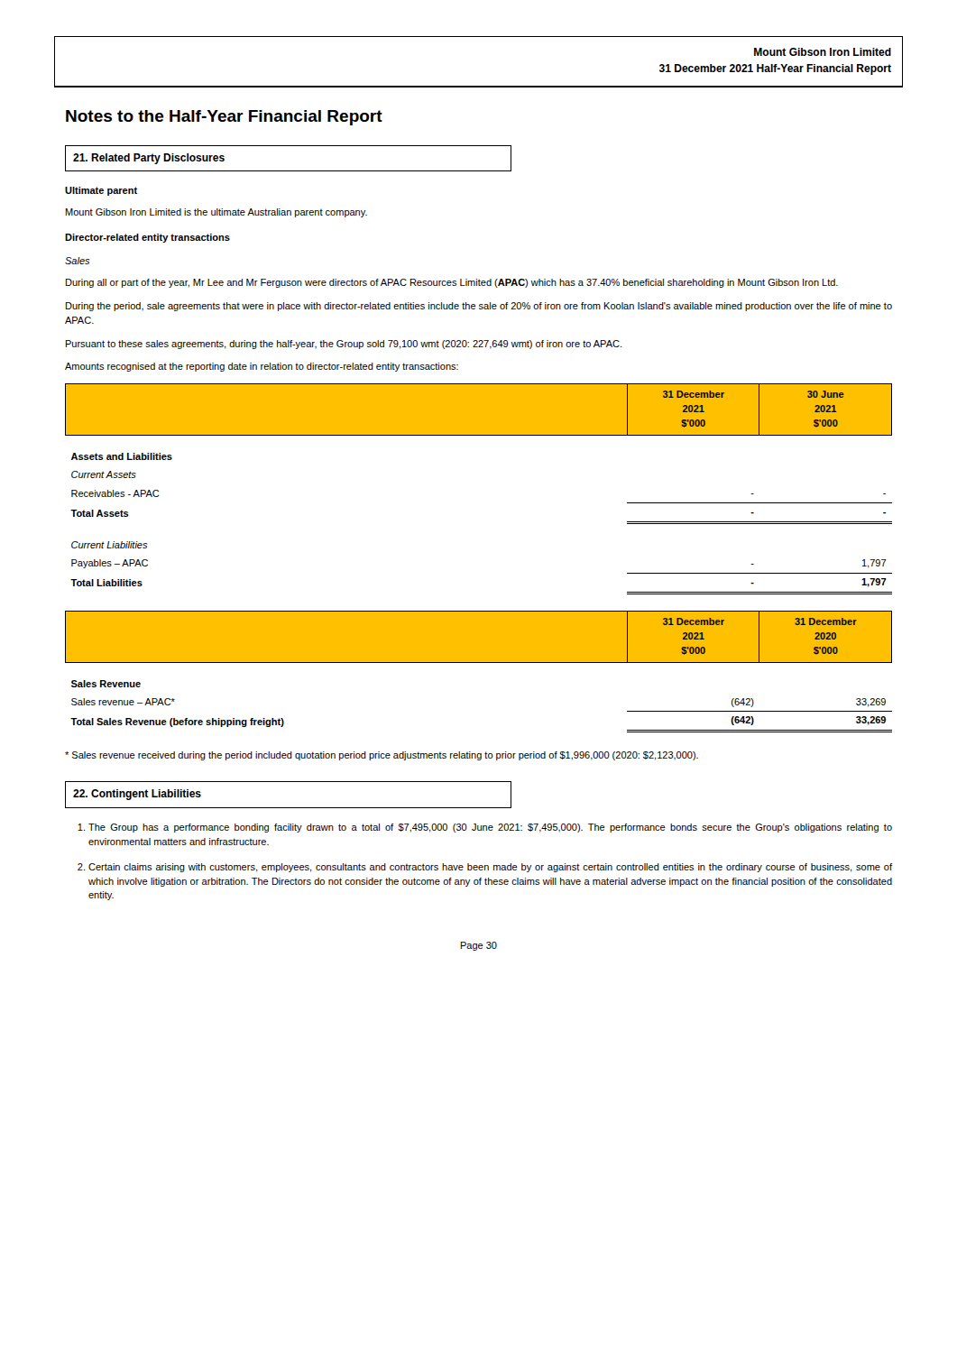Mount Gibson Iron Limited
31 December 2021 Half-Year Financial Report
Notes to the Half-Year Financial Report
21. Related Party Disclosures
Ultimate parent
Mount Gibson Iron Limited is the ultimate Australian parent company.
Director-related entity transactions
Sales
During all or part of the year, Mr Lee and Mr Ferguson were directors of APAC Resources Limited (APAC) which has a 37.40% beneficial shareholding in Mount Gibson Iron Ltd.
During the period, sale agreements that were in place with director-related entities include the sale of 20% of iron ore from Koolan Island's available mined production over the life of mine to APAC.
Pursuant to these sales agreements, during the half-year, the Group sold 79,100 wmt (2020: 227,649 wmt) of iron ore to APAC.
Amounts recognised at the reporting date in relation to director-related entity transactions:
| | 31 December 2021 $'000 | 30 June 2021 $'000 |
| --- | --- | --- |
| Assets and Liabilities | | |
| Current Assets | | |
| Receivables - APAC | - | - |
| Total Assets | - | - |
| Current Liabilities | | |
| Payables – APAC | - | 1,797 |
| Total Liabilities | - | 1,797 |
| | 31 December 2021 $'000 | 31 December 2020 $'000 |
| --- | --- | --- |
| Sales Revenue | | |
| Sales revenue – APAC* | (642) | 33,269 |
| Total Sales Revenue (before shipping freight) | (642) | 33,269 |
* Sales revenue received during the period included quotation period price adjustments relating to prior period of $1,996,000 (2020: $2,123,000).
22. Contingent Liabilities
The Group has a performance bonding facility drawn to a total of $7,495,000 (30 June 2021: $7,495,000). The performance bonds secure the Group's obligations relating to environmental matters and infrastructure.
Certain claims arising with customers, employees, consultants and contractors have been made by or against certain controlled entities in the ordinary course of business, some of which involve litigation or arbitration. The Directors do not consider the outcome of any of these claims will have a material adverse impact on the financial position of the consolidated entity.
Page 30